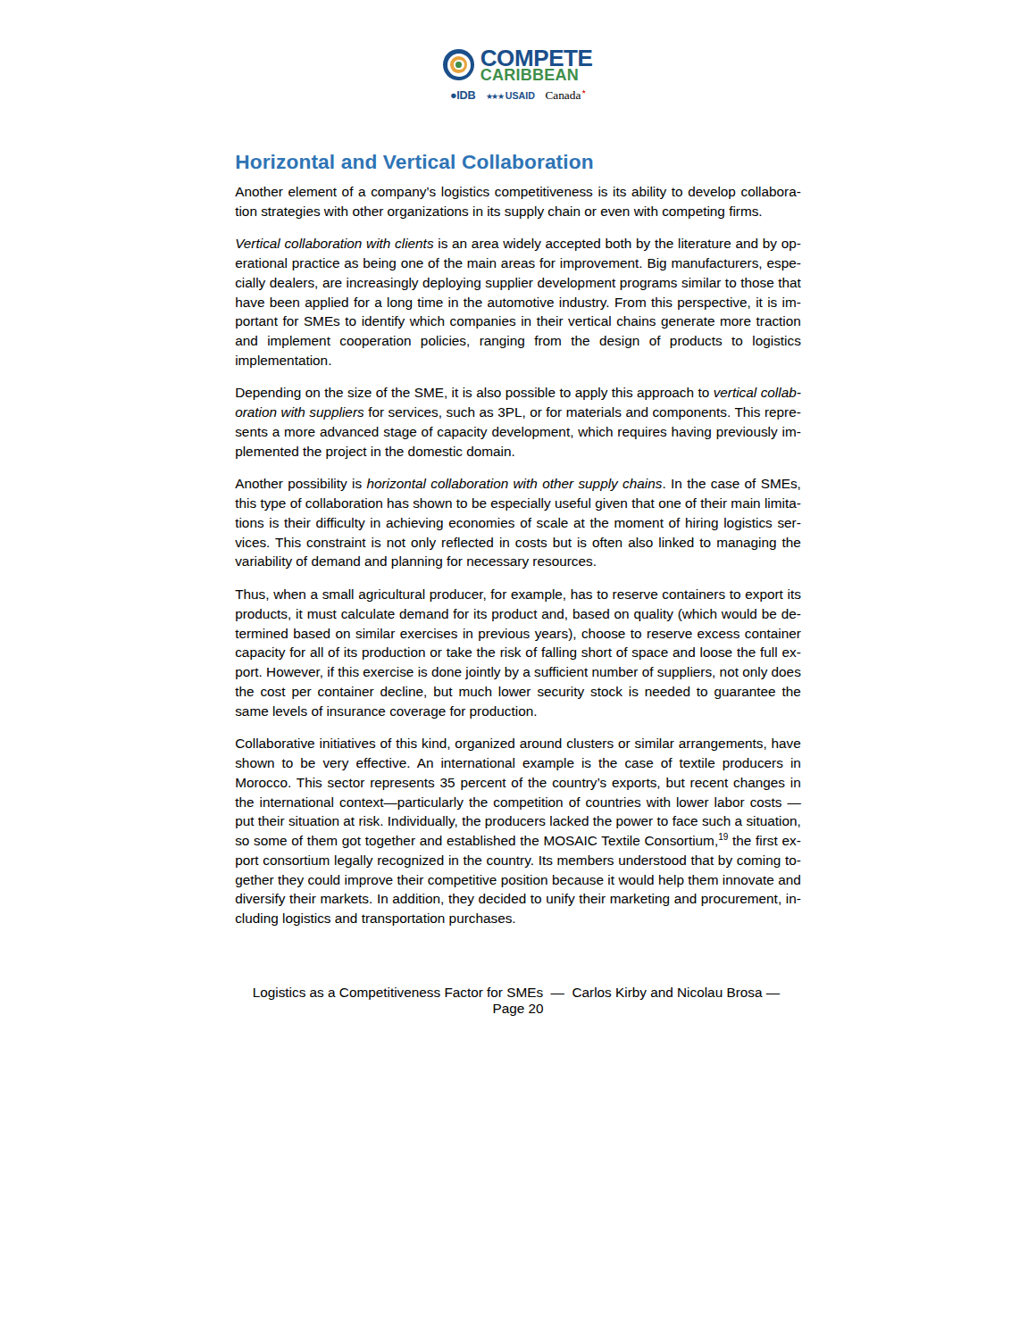COMPETE CARIBBEAN
●IDB ★★★USAID Canada
Horizontal and Vertical Collaboration
Another element of a company’s logistics competitiveness is its ability to develop collaboration strategies with other organizations in its supply chain or even with competing firms.
Vertical collaboration with clients is an area widely accepted both by the literature and by operational practice as being one of the main areas for improvement. Big manufacturers, especially dealers, are increasingly deploying supplier development programs similar to those that have been applied for a long time in the automotive industry. From this perspective, it is important for SMEs to identify which companies in their vertical chains generate more traction and implement cooperation policies, ranging from the design of products to logistics implementation.
Depending on the size of the SME, it is also possible to apply this approach to vertical collaboration with suppliers for services, such as 3PL, or for materials and components. This represents a more advanced stage of capacity development, which requires having previously implemented the project in the domestic domain.
Another possibility is horizontal collaboration with other supply chains. In the case of SMEs, this type of collaboration has shown to be especially useful given that one of their main limitations is their difficulty in achieving economies of scale at the moment of hiring logistics services. This constraint is not only reflected in costs but is often also linked to managing the variability of demand and planning for necessary resources.
Thus, when a small agricultural producer, for example, has to reserve containers to export its products, it must calculate demand for its product and, based on quality (which would be determined based on similar exercises in previous years), choose to reserve excess container capacity for all of its production or take the risk of falling short of space and loose the full export. However, if this exercise is done jointly by a sufficient number of suppliers, not only does the cost per container decline, but much lower security stock is needed to guarantee the same levels of insurance coverage for production.
Collaborative initiatives of this kind, organized around clusters or similar arrangements, have shown to be very effective. An international example is the case of textile producers in Morocco. This sector represents 35 percent of the country’s exports, but recent changes in the international context—particularly the competition of countries with lower labor costs — put their situation at risk. Individually, the producers lacked the power to face such a situation, so some of them got together and established the MOSAIC Textile Consortium,19 the first export consortium legally recognized in the country. Its members understood that by coming together they could improve their competitive position because it would help them innovate and diversify their markets. In addition, they decided to unify their marketing and procurement, including logistics and transportation purchases.
Logistics as a Competitiveness Factor for SMEs — Carlos Kirby and Nicolau Brosa — Page 20